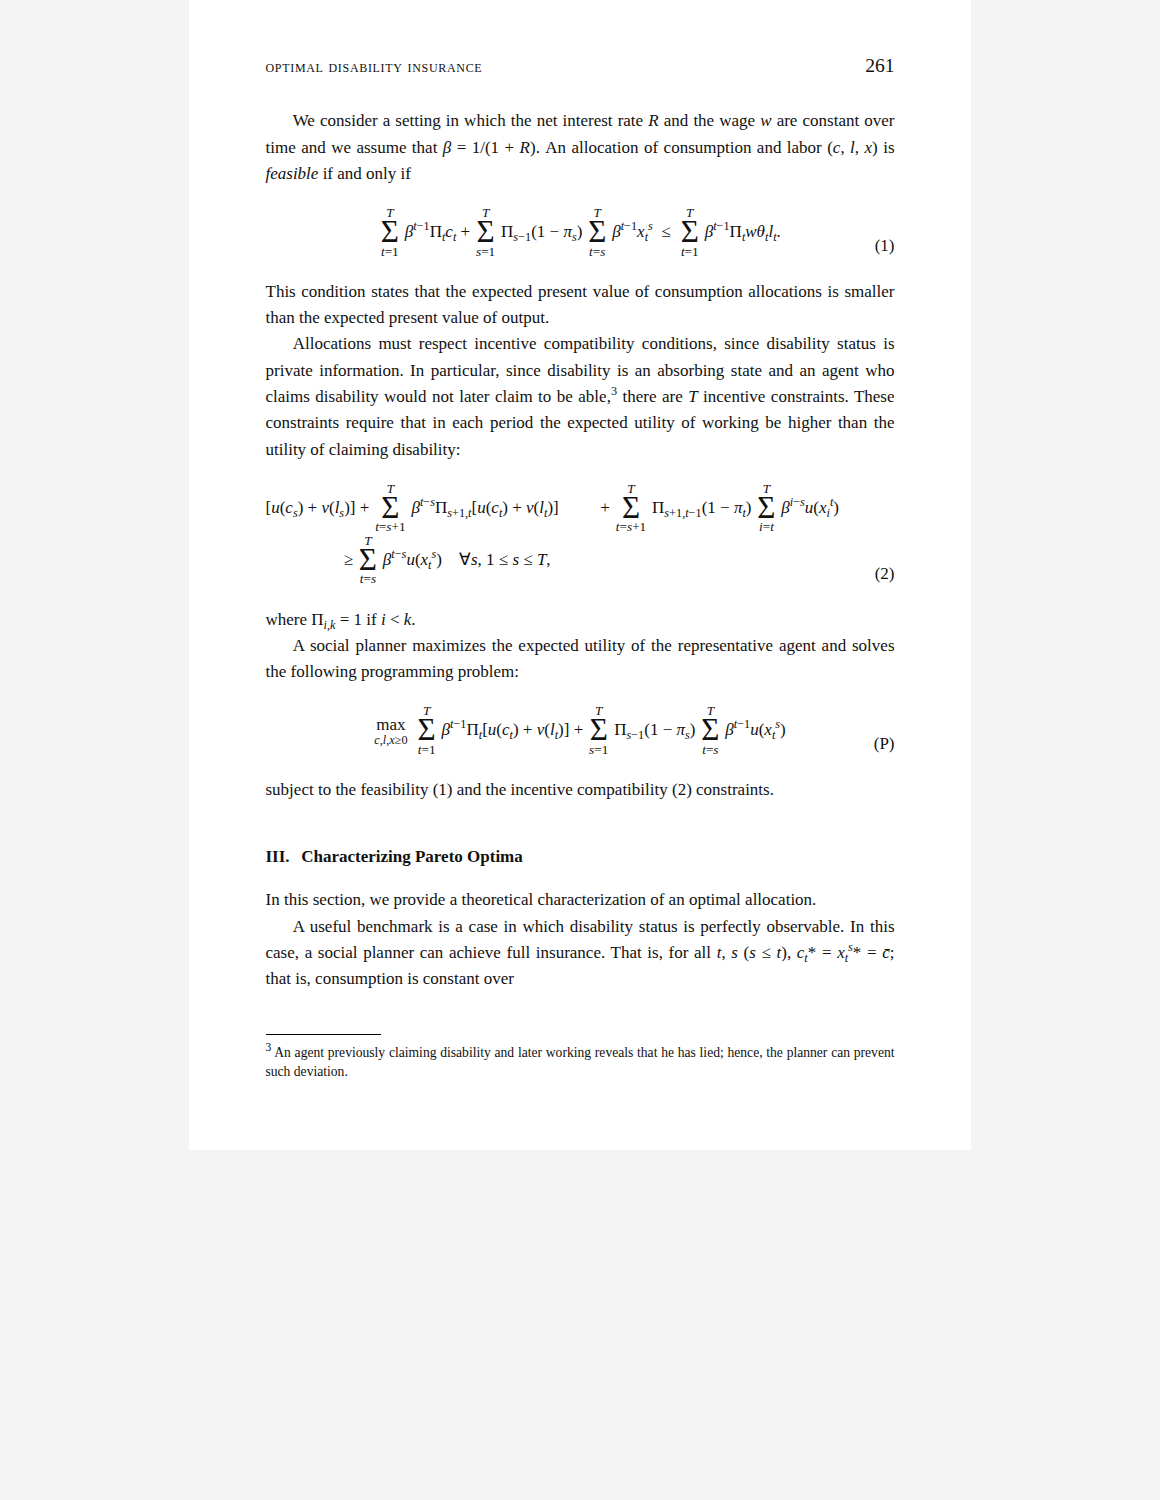optimal disability insurance 261
We consider a setting in which the net interest rate R and the wage w are constant over time and we assume that β = 1/(1 + R). An allocation of consumption and labor (c, l, x) is feasible if and only if
TΣt=1 βt−1Πtct + TΣs=1 Πs−1(1 − πs) TΣt=s βt−1xts ≤ TΣt=1 βt−1Πtwθtlt. (1)
This condition states that the expected present value of consumption allocations is smaller than the expected present value of output.
Allocations must respect incentive compatibility conditions, since disability status is private information. In particular, since disability is an absorbing state and an agent who claims disability would not later claim to be able,3 there are T incentive constraints. These constraints require that in each period the expected utility of working be higher than the utility of claiming disability:
[u(cs) + v(ls)] + TΣt=s+1 βt−sΠs+1,t[u(ct) + v(lt)] + TΣt=s+1 Πs+1,t−1(1 − πt) TΣi=t βi−su(xit) ≥ TΣt=s βt−su(xts) ∀s, 1 ≤ s ≤ T, (2)
where Πi,k = 1 if i < k.
A social planner maximizes the expected utility of the representative agent and solves the following programming problem:
max c,l,x≥0 TΣt=1 βt−1Πt[u(ct) + v(lt)] + TΣs=1 Πs−1(1 − πs) TΣt=s βt−1u(xts) (P)
subject to the feasibility (1) and the incentive compatibility (2) constraints.
III. Characterizing Pareto Optima
In this section, we provide a theoretical characterization of an optimal allocation.
A useful benchmark is a case in which disability status is perfectly observable. In this case, a social planner can achieve full insurance. That is, for all t, s (s ≤ t), ct* = xts* = c̄; that is, consumption is constant over
3 An agent previously claiming disability and later working reveals that he has lied; hence, the planner can prevent such deviation.